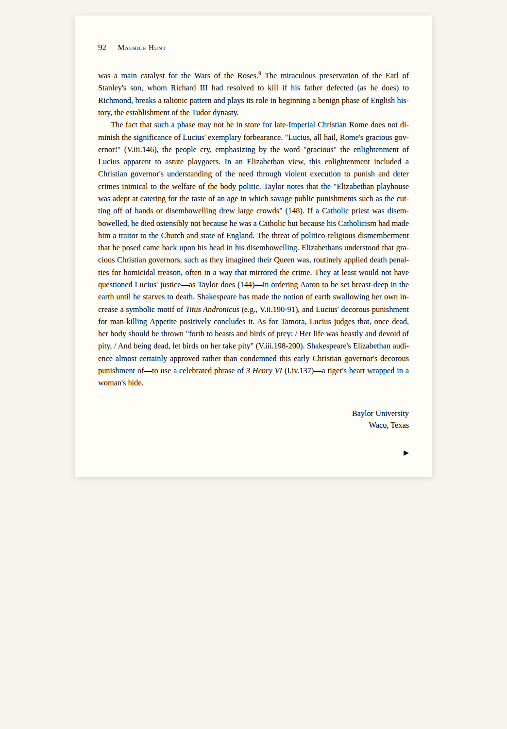92 Maurice Hunt
was a main catalyst for the Wars of the Roses.9 The miraculous preservation of the Earl of Stanley's son, whom Richard III had resolved to kill if his father defected (as he does) to Richmond, breaks a talionic pattern and plays its role in beginning a benign phase of English history, the establishment of the Tudor dynasty.
The fact that such a phase may not be in store for late-Imperial Christian Rome does not diminish the significance of Lucius' exemplary forbearance. "Lucius, all hail, Rome's gracious governor!" (V.iii.146), the people cry, emphasizing by the word "gracious" the enlightenment of Lucius apparent to astute playgoers. In an Elizabethan view, this enlightenment included a Christian governor's understanding of the need through violent execution to punish and deter crimes inimical to the welfare of the body politic. Taylor notes that the "Elizabethan playhouse was adept at catering for the taste of an age in which savage public punishments such as the cutting off of hands or disembowelling drew large crowds" (148). If a Catholic priest was disembowelled, he died ostensibly not because he was a Catholic but because his Catholicism had made him a traitor to the Church and state of England. The threat of politico-religious dismemberment that he posed came back upon his head in his disembowelling. Elizabethans understood that gracious Christian governors, such as they imagined their Queen was, routinely applied death penalties for homicidal treason, often in a way that mirrored the crime. They at least would not have questioned Lucius' justice—as Taylor does (144)—in ordering Aaron to be set breast-deep in the earth until he starves to death. Shakespeare has made the notion of earth swallowing her own increase a symbolic motif of Titus Andronicus (e.g., V.ii.190-91), and Lucius' decorous punishment for man-killing Appetite positively concludes it. As for Tamora, Lucius judges that, once dead, her body should be thrown "forth to beasts and birds of prey: / Her life was beastly and devoid of pity, / And being dead, let birds on her take pity" (V.iii.198-200). Shakespeare's Elizabethan audience almost certainly approved rather than condemned this early Christian governor's decorous punishment of—to use a celebrated phrase of 3 Henry VI (I.iv.137)—a tiger's heart wrapped in a woman's hide.
Baylor University Waco, Texas
▸